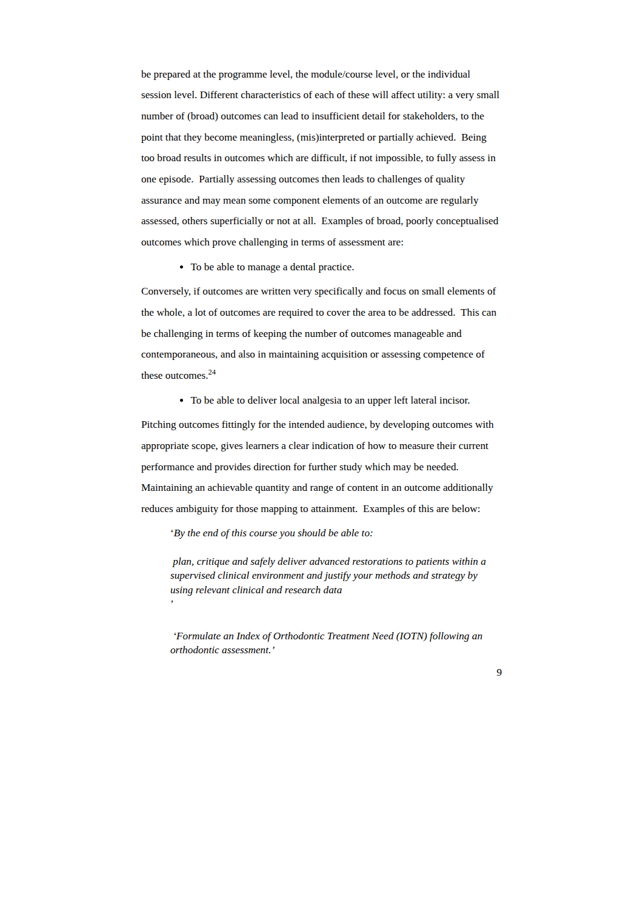be prepared at the programme level, the module/course level, or the individual session level. Different characteristics of each of these will affect utility: a very small number of (broad) outcomes can lead to insufficient detail for stakeholders, to the point that they become meaningless, (mis)interpreted or partially achieved. Being too broad results in outcomes which are difficult, if not impossible, to fully assess in one episode. Partially assessing outcomes then leads to challenges of quality assurance and may mean some component elements of an outcome are regularly assessed, others superficially or not at all. Examples of broad, poorly conceptualised outcomes which prove challenging in terms of assessment are:
To be able to manage a dental practice.
Conversely, if outcomes are written very specifically and focus on small elements of the whole, a lot of outcomes are required to cover the area to be addressed. This can be challenging in terms of keeping the number of outcomes manageable and contemporaneous, and also in maintaining acquisition or assessing competence of these outcomes.24
To be able to deliver local analgesia to an upper left lateral incisor.
Pitching outcomes fittingly for the intended audience, by developing outcomes with appropriate scope, gives learners a clear indication of how to measure their current performance and provides direction for further study which may be needed. Maintaining an achievable quantity and range of content in an outcome additionally reduces ambiguity for those mapping to attainment. Examples of this are below:
‘By the end of this course you should be able to:
plan, critique and safely deliver advanced restorations to patients within a supervised clinical environment and justify your methods and strategy by using relevant clinical and research data
’
‘Formulate an Index of Orthodontic Treatment Need (IOTN) following an orthodontic assessment.’
9